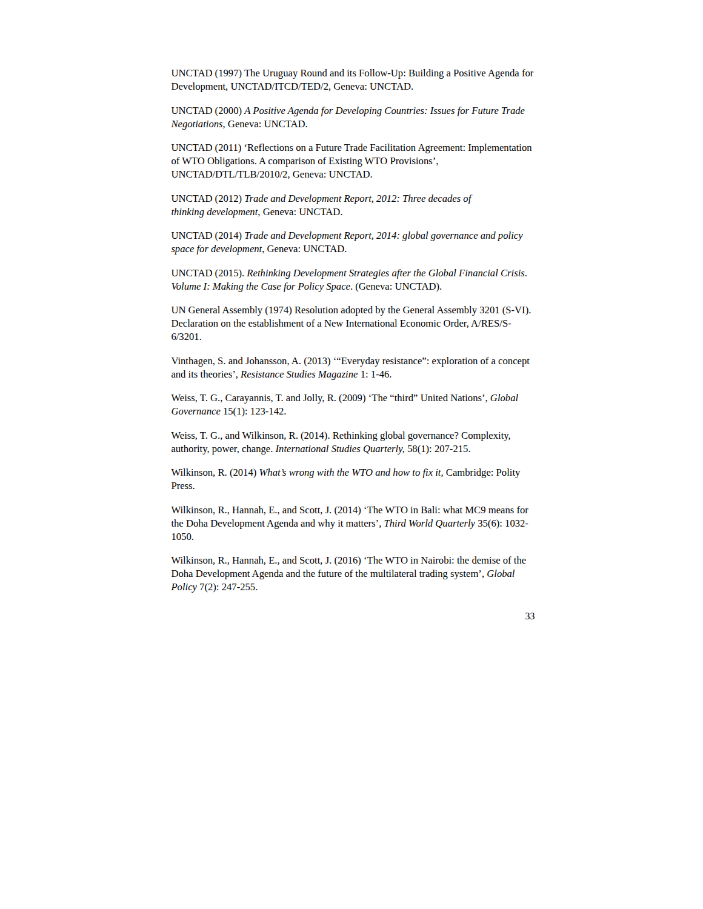UNCTAD (1997) The Uruguay Round and its Follow-Up: Building a Positive Agenda for Development, UNCTAD/ITCD/TED/2, Geneva: UNCTAD.
UNCTAD (2000) A Positive Agenda for Developing Countries: Issues for Future Trade Negotiations, Geneva: UNCTAD.
UNCTAD (2011) ‘Reflections on a Future Trade Facilitation Agreement: Implementation of WTO Obligations. A comparison of Existing WTO Provisions’, UNCTAD/DTL/TLB/2010/2, Geneva: UNCTAD.
UNCTAD (2012) Trade and Development Report, 2012: Three decades of
thinking development, Geneva: UNCTAD.
UNCTAD (2014) Trade and Development Report, 2014: global governance and policy space for development, Geneva: UNCTAD.
UNCTAD (2015). Rethinking Development Strategies after the Global Financial Crisis. Volume I: Making the Case for Policy Space. (Geneva: UNCTAD).
UN General Assembly (1974) Resolution adopted by the General Assembly 3201 (S-VI). Declaration on the establishment of a New International Economic Order, A/RES/S-6/3201.
Vinthagen, S. and Johansson, A. (2013) ‘“Everyday resistance”: exploration of a concept and its theories’, Resistance Studies Magazine 1: 1-46.
Weiss, T. G., Carayannis, T. and Jolly, R. (2009) ‘The “third” United Nations’, Global Governance 15(1): 123-142.
Weiss, T. G., and Wilkinson, R. (2014). Rethinking global governance? Complexity, authority, power, change. International Studies Quarterly, 58(1): 207-215.
Wilkinson, R. (2014) What’s wrong with the WTO and how to fix it, Cambridge: Polity Press.
Wilkinson, R., Hannah, E., and Scott, J. (2014) ‘The WTO in Bali: what MC9 means for the Doha Development Agenda and why it matters’, Third World Quarterly 35(6): 1032-1050.
Wilkinson, R., Hannah, E., and Scott, J. (2016) ‘The WTO in Nairobi: the demise of the Doha Development Agenda and the future of the multilateral trading system’, Global Policy 7(2): 247-255.
33